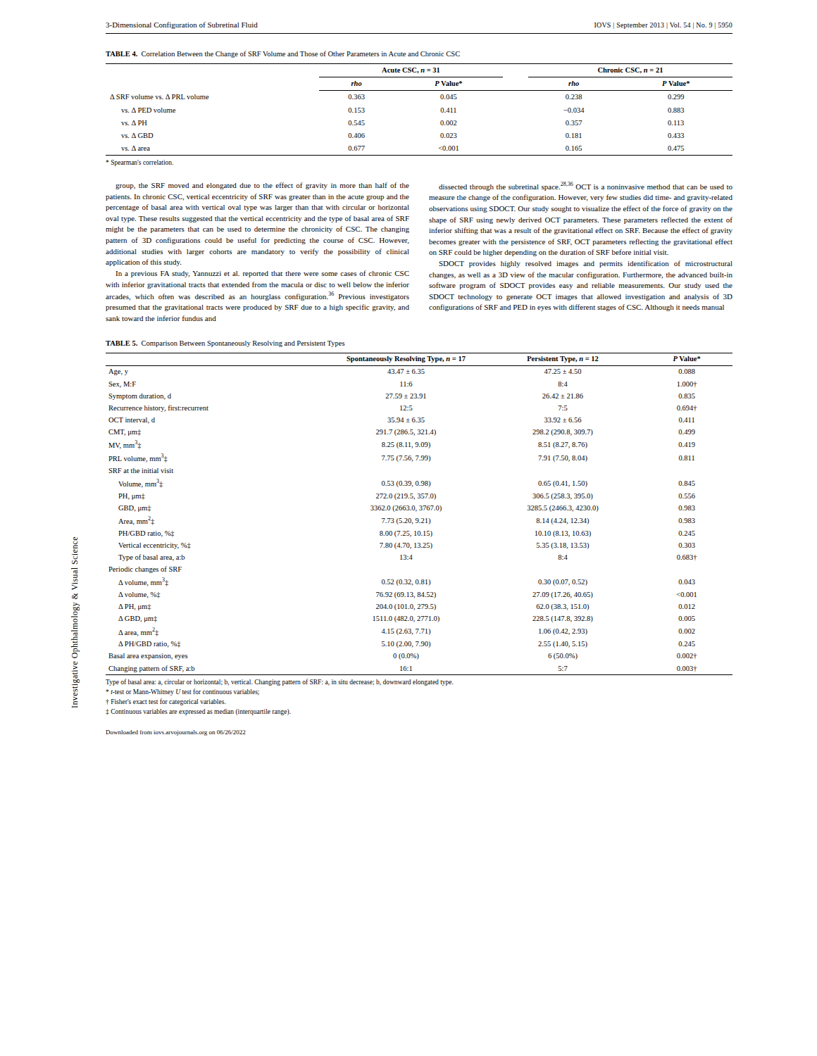Investigative Ophthalmology & Visual Science
3-Dimensional Configuration of Subretinal Fluid
IOVS | September 2013 | Vol. 54 | No. 9 | 5950
TABLE 4. Correlation Between the Change of SRF Volume and Those of Other Parameters in Acute and Chronic CSC
| | Acute CSC, n = 31 | | Chronic CSC, n = 21 |
| --- | --- | --- | --- |
| rho | P Value* | | rho | P Value* |
| Δ SRF volume vs. Δ PRL volume | 0.363 | 0.045 | | 0.238 | 0.299 |
| vs. Δ PED volume | 0.153 | 0.411 | | −0.034 | 0.883 |
| vs. Δ PH | 0.545 | 0.002 | | 0.357 | 0.113 |
| vs. Δ GBD | 0.406 | 0.023 | | 0.181 | 0.433 |
| vs. Δ area | 0.677 | <0.001 | | 0.165 | 0.475 |
* Spearman's correlation.
group, the SRF moved and elongated due to the effect of gravity in more than half of the patients. In chronic CSC, vertical eccentricity of SRF was greater than in the acute group and the percentage of basal area with vertical oval type was larger than that with circular or horizontal oval type. These results suggested that the vertical eccentricity and the type of basal area of SRF might be the parameters that can be used to determine the chronicity of CSC. The changing pattern of 3D configurations could be useful for predicting the course of CSC. However, additional studies with larger cohorts are mandatory to verify the possibility of clinical application of this study.
In a previous FA study, Yannuzzi et al. reported that there were some cases of chronic CSC with inferior gravitational tracts that extended from the macula or disc to well below the inferior arcades, which often was described as an hourglass configuration.36 Previous investigators presumed that the gravitational tracts were produced by SRF due to a high specific gravity, and sank toward the inferior fundus and
dissected through the subretinal space.28,36 OCT is a noninvasive method that can be used to measure the change of the configuration. However, very few studies did time- and gravity-related observations using SDOCT. Our study sought to visualize the effect of the force of gravity on the shape of SRF using newly derived OCT parameters. These parameters reflected the extent of inferior shifting that was a result of the gravitational effect on SRF. Because the effect of gravity becomes greater with the persistence of SRF, OCT parameters reflecting the gravitational effect on SRF could be higher depending on the duration of SRF before initial visit.
SDOCT provides highly resolved images and permits identification of microstructural changes, as well as a 3D view of the macular configuration. Furthermore, the advanced built-in software program of SDOCT provides easy and reliable measurements. Our study used the SDOCT technology to generate OCT images that allowed investigation and analysis of 3D configurations of SRF and PED in eyes with different stages of CSC. Although it needs manual
TABLE 5. Comparison Between Spontaneously Resolving and Persistent Types
| | Spontaneously Resolving Type, n = 17 | Persistent Type, n = 12 | P Value* |
| --- | --- | --- | --- |
| Age, y | 43.47 ± 6.35 | 47.25 ± 4.50 | 0.088 |
| Sex, M:F | 11:6 | 8:4 | 1.000† |
| Symptom duration, d | 27.59 ± 23.91 | 26.42 ± 21.86 | 0.835 |
| Recurrence history, first:recurrent | 12:5 | 7:5 | 0.694† |
| OCT interval, d | 35.94 ± 6.35 | 33.92 ± 6.56 | 0.411 |
| CMT, μm‡ | 291.7 (286.5, 321.4) | 298.2 (290.8, 309.7) | 0.499 |
| MV, mm 3 ‡ | 8.25 (8.11, 9.09) | 8.51 (8.27, 8.76) | 0.419 |
| PRL volume, mm 3 ‡ | 7.75 (7.56, 7.99) | 7.91 (7.50, 8.04) | 0.811 |
| SRF at the initial visit | | | |
| Volume, mm 3 ‡ | 0.53 (0.39, 0.98) | 0.65 (0.41, 1.50) | 0.845 |
| PH, μm‡ | 272.0 (219.5, 357.0) | 306.5 (258.3, 395.0) | 0.556 |
| GBD, μm‡ | 3362.0 (2663.0, 3767.0) | 3285.5 (2466.3, 4230.0) | 0.983 |
| Area, mm 2 ‡ | 7.73 (5.20, 9.21) | 8.14 (4.24, 12.34) | 0.983 |
| PH/GBD ratio, %‡ | 8.00 (7.25, 10.15) | 10.10 (8.13, 10.63) | 0.245 |
| Vertical eccentricity, %‡ | 7.80 (4.70, 13.25) | 5.35 (3.18, 13.53) | 0.303 |
| Type of basal area, a:b | 13:4 | 8:4 | 0.683† |
| Periodic changes of SRF | | | |
| Δ volume, mm 3 ‡ | 0.52 (0.32, 0.81) | 0.30 (0.07, 0.52) | 0.043 |
| Δ volume, %‡ | 76.92 (69.13, 84.52) | 27.09 (17.26, 40.65) | <0.001 |
| Δ PH, μm‡ | 204.0 (101.0, 279.5) | 62.0 (38.3, 151.0) | 0.012 |
| Δ GBD, μm‡ | 1511.0 (482.0, 2771.0) | 228.5 (147.8, 392.8) | 0.005 |
| Δ area, mm 2 ‡ | 4.15 (2.63, 7.71) | 1.06 (0.42, 2.93) | 0.002 |
| Δ PH/GBD ratio, %‡ | 5.10 (2.00, 7.90) | 2.55 (1.40, 5.15) | 0.245 |
| Basal area expansion, eyes | 0 (0.0%) | 6 (50.0%) | 0.002† |
| Changing pattern of SRF, a:b | 16:1 | 5:7 | 0.003† |
Type of basal area: a, circular or horizontal; b, vertical. Changing pattern of SRF: a, in situ decrease; b, downward elongated type.
* t-test or Mann-Whitney U test for continuous variables;
† Fisher's exact test for categorical variables.
‡ Continuous variables are expressed as median (interquartile range).
Downloaded from iovs.arvojournals.org on 06/26/2022